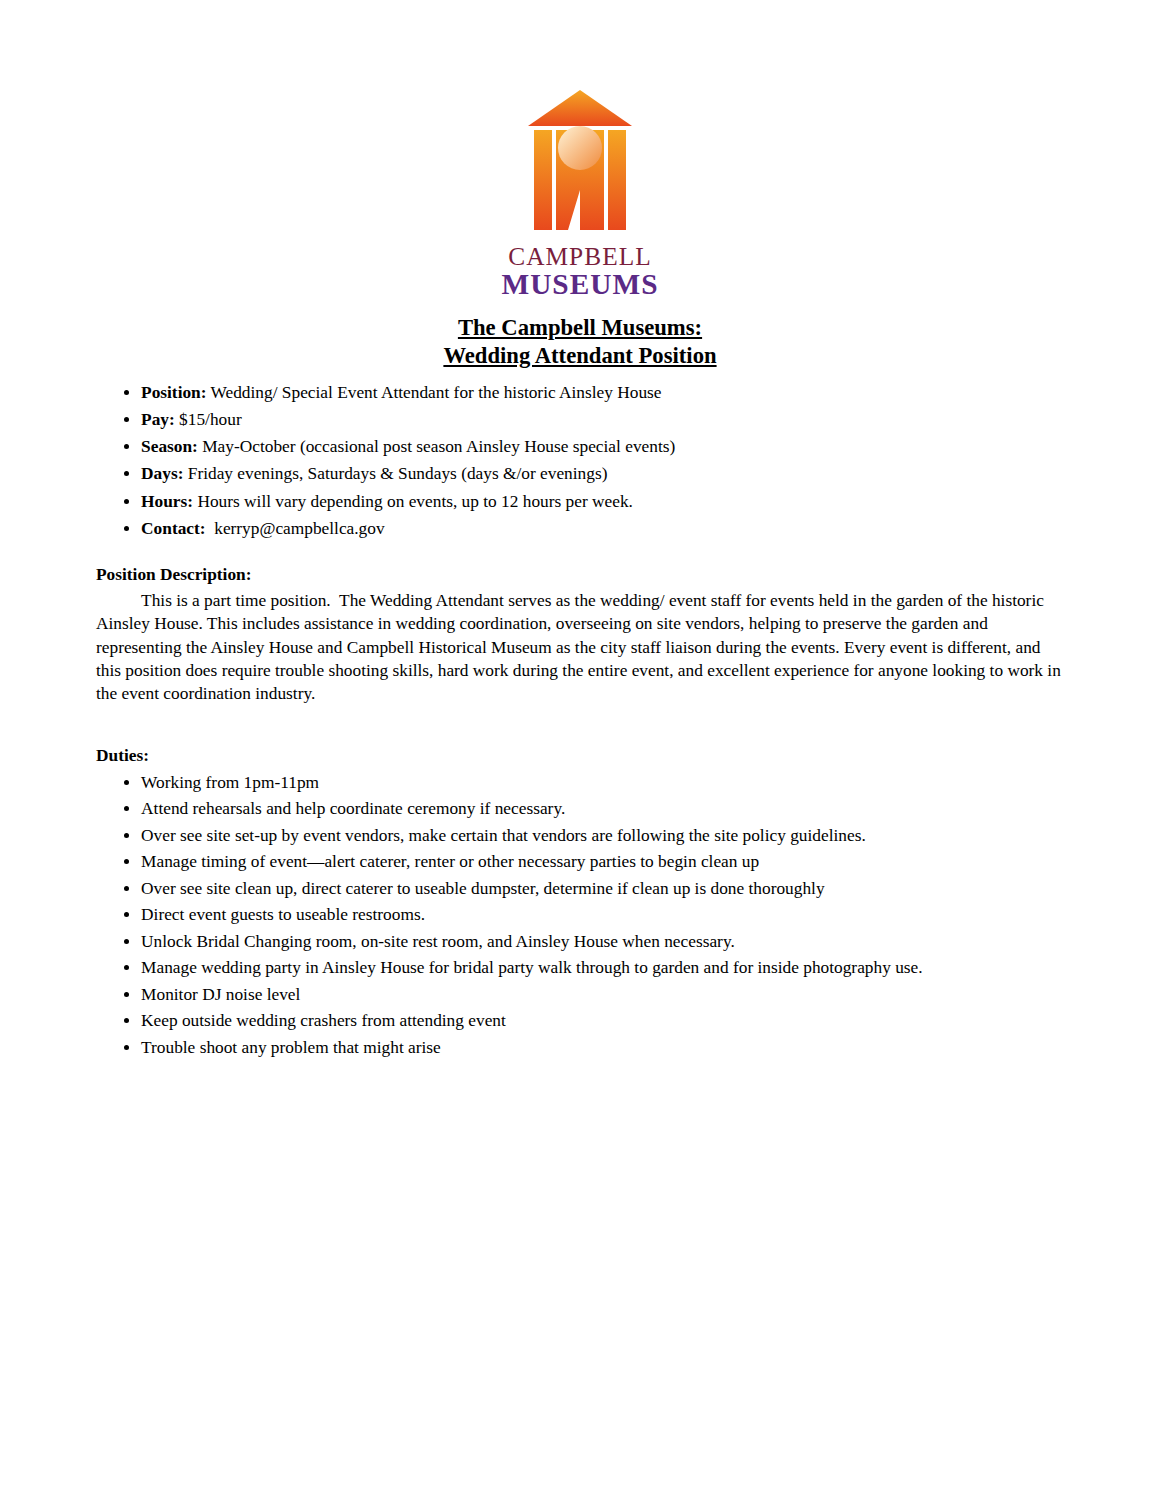CAMPBELL
MUSEUMS
The Campbell Museums: Wedding Attendant Position
Position: Wedding/ Special Event Attendant for the historic Ainsley House
Pay: $15/hour
Season: May-October (occasional post season Ainsley House special events)
Days: Friday evenings, Saturdays & Sundays (days &/or evenings)
Hours: Hours will vary depending on events, up to 12 hours per week.
Contact: kerryp@campbellca.gov
Position Description:
This is a part time position. The Wedding Attendant serves as the wedding/ event staff for events held in the garden of the historic Ainsley House. This includes assistance in wedding coordination, overseeing on site vendors, helping to preserve the garden and representing the Ainsley House and Campbell Historical Museum as the city staff liaison during the events. Every event is different, and this position does require trouble shooting skills, hard work during the entire event, and excellent experience for anyone looking to work in the event coordination industry.
Duties:
Working from 1pm-11pm
Attend rehearsals and help coordinate ceremony if necessary.
Over see site set-up by event vendors, make certain that vendors are following the site policy guidelines.
Manage timing of event—alert caterer, renter or other necessary parties to begin clean up
Over see site clean up, direct caterer to useable dumpster, determine if clean up is done thoroughly
Direct event guests to useable restrooms.
Unlock Bridal Changing room, on-site rest room, and Ainsley House when necessary.
Manage wedding party in Ainsley House for bridal party walk through to garden and for inside photography use.
Monitor DJ noise level
Keep outside wedding crashers from attending event
Trouble shoot any problem that might arise